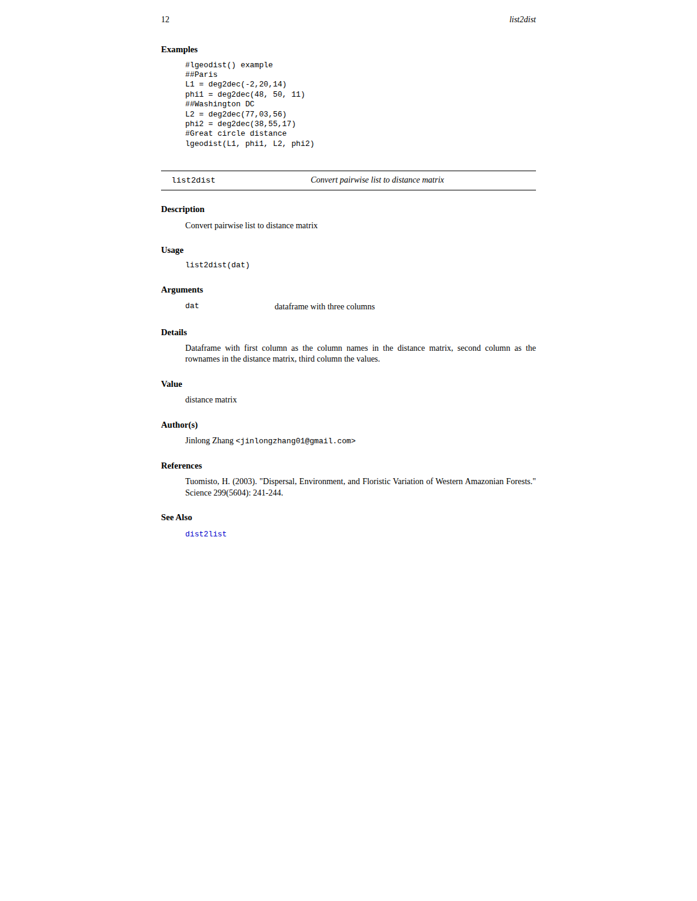12 list2dist
Examples
#lgeodist() example
##Paris
L1 = deg2dec(-2,20,14)
phi1 = deg2dec(48, 50, 11)
##Washington DC
L2 = deg2dec(77,03,56)
phi2 = deg2dec(38,55,17)
#Great circle distance
lgeodist(L1, phi1, L2, phi2)
list2dist Convert pairwise list to distance matrix
Description
Convert pairwise list to distance matrix
Usage
list2dist(dat)
Arguments
| dat | dataframe with three columns |
Details
Dataframe with first column as the column names in the distance matrix, second column as the rownames in the distance matrix, third column the values.
Value
distance matrix
Author(s)
Jinlong Zhang <jinlongzhang01@gmail.com>
References
Tuomisto, H. (2003). "Dispersal, Environment, and Floristic Variation of Western Amazonian Forests." Science 299(5604): 241-244.
See Also
dist2list